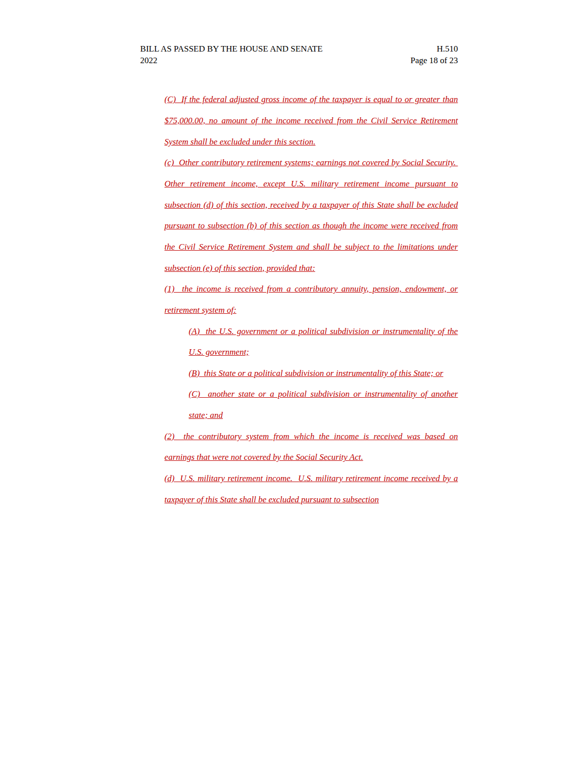BILL AS PASSED BY THE HOUSE AND SENATE
2022
H.510
Page 18 of 23
(C) If the federal adjusted gross income of the taxpayer is equal to or greater than $75,000.00, no amount of the income received from the Civil Service Retirement System shall be excluded under this section.
(c) Other contributory retirement systems; earnings not covered by Social Security. Other retirement income, except U.S. military retirement income pursuant to subsection (d) of this section, received by a taxpayer of this State shall be excluded pursuant to subsection (b) of this section as though the income were received from the Civil Service Retirement System and shall be subject to the limitations under subsection (e) of this section, provided that:
(1) the income is received from a contributory annuity, pension, endowment, or retirement system of:
(A) the U.S. government or a political subdivision or instrumentality of the U.S. government;
(B) this State or a political subdivision or instrumentality of this State; or
(C) another state or a political subdivision or instrumentality of another state; and
(2) the contributory system from which the income is received was based on earnings that were not covered by the Social Security Act.
(d) U.S. military retirement income. U.S. military retirement income received by a taxpayer of this State shall be excluded pursuant to subsection